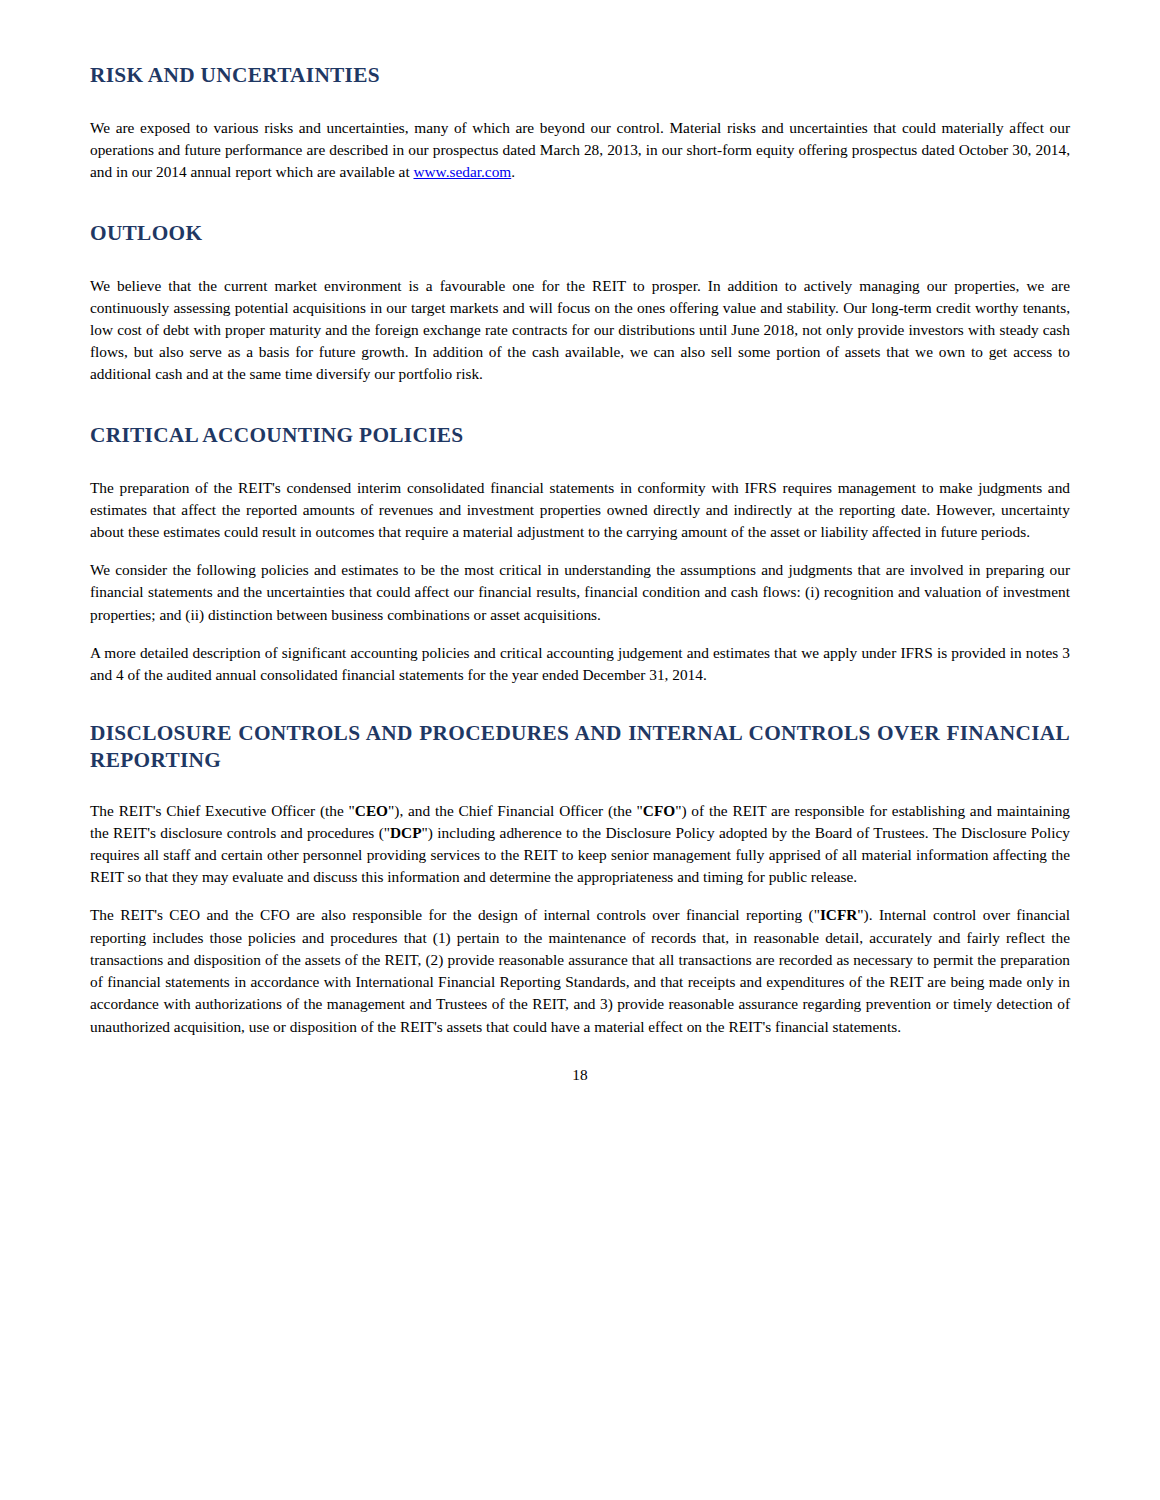RISK AND UNCERTAINTIES
We are exposed to various risks and uncertainties, many of which are beyond our control. Material risks and uncertainties that could materially affect our operations and future performance are described in our prospectus dated March 28, 2013, in our short-form equity offering prospectus dated October 30, 2014, and in our 2014 annual report which are available at www.sedar.com.
OUTLOOK
We believe that the current market environment is a favourable one for the REIT to prosper. In addition to actively managing our properties, we are continuously assessing potential acquisitions in our target markets and will focus on the ones offering value and stability. Our long-term credit worthy tenants, low cost of debt with proper maturity and the foreign exchange rate contracts for our distributions until June 2018, not only provide investors with steady cash flows, but also serve as a basis for future growth. In addition of the cash available, we can also sell some portion of assets that we own to get access to additional cash and at the same time diversify our portfolio risk.
CRITICAL ACCOUNTING POLICIES
The preparation of the REIT's condensed interim consolidated financial statements in conformity with IFRS requires management to make judgments and estimates that affect the reported amounts of revenues and investment properties owned directly and indirectly at the reporting date. However, uncertainty about these estimates could result in outcomes that require a material adjustment to the carrying amount of the asset or liability affected in future periods.
We consider the following policies and estimates to be the most critical in understanding the assumptions and judgments that are involved in preparing our financial statements and the uncertainties that could affect our financial results, financial condition and cash flows: (i) recognition and valuation of investment properties; and (ii) distinction between business combinations or asset acquisitions.
A more detailed description of significant accounting policies and critical accounting judgement and estimates that we apply under IFRS is provided in notes 3 and 4 of the audited annual consolidated financial statements for the year ended December 31, 2014.
DISCLOSURE CONTROLS AND PROCEDURES AND INTERNAL CONTROLS OVER FINANCIAL REPORTING
The REIT's Chief Executive Officer (the "CEO"), and the Chief Financial Officer (the "CFO") of the REIT are responsible for establishing and maintaining the REIT's disclosure controls and procedures ("DCP") including adherence to the Disclosure Policy adopted by the Board of Trustees. The Disclosure Policy requires all staff and certain other personnel providing services to the REIT to keep senior management fully apprised of all material information affecting the REIT so that they may evaluate and discuss this information and determine the appropriateness and timing for public release.
The REIT's CEO and the CFO are also responsible for the design of internal controls over financial reporting ("ICFR"). Internal control over financial reporting includes those policies and procedures that (1) pertain to the maintenance of records that, in reasonable detail, accurately and fairly reflect the transactions and disposition of the assets of the REIT, (2) provide reasonable assurance that all transactions are recorded as necessary to permit the preparation of financial statements in accordance with International Financial Reporting Standards, and that receipts and expenditures of the REIT are being made only in accordance with authorizations of the management and Trustees of the REIT, and 3) provide reasonable assurance regarding prevention or timely detection of unauthorized acquisition, use or disposition of the REIT's assets that could have a material effect on the REIT's financial statements.
18